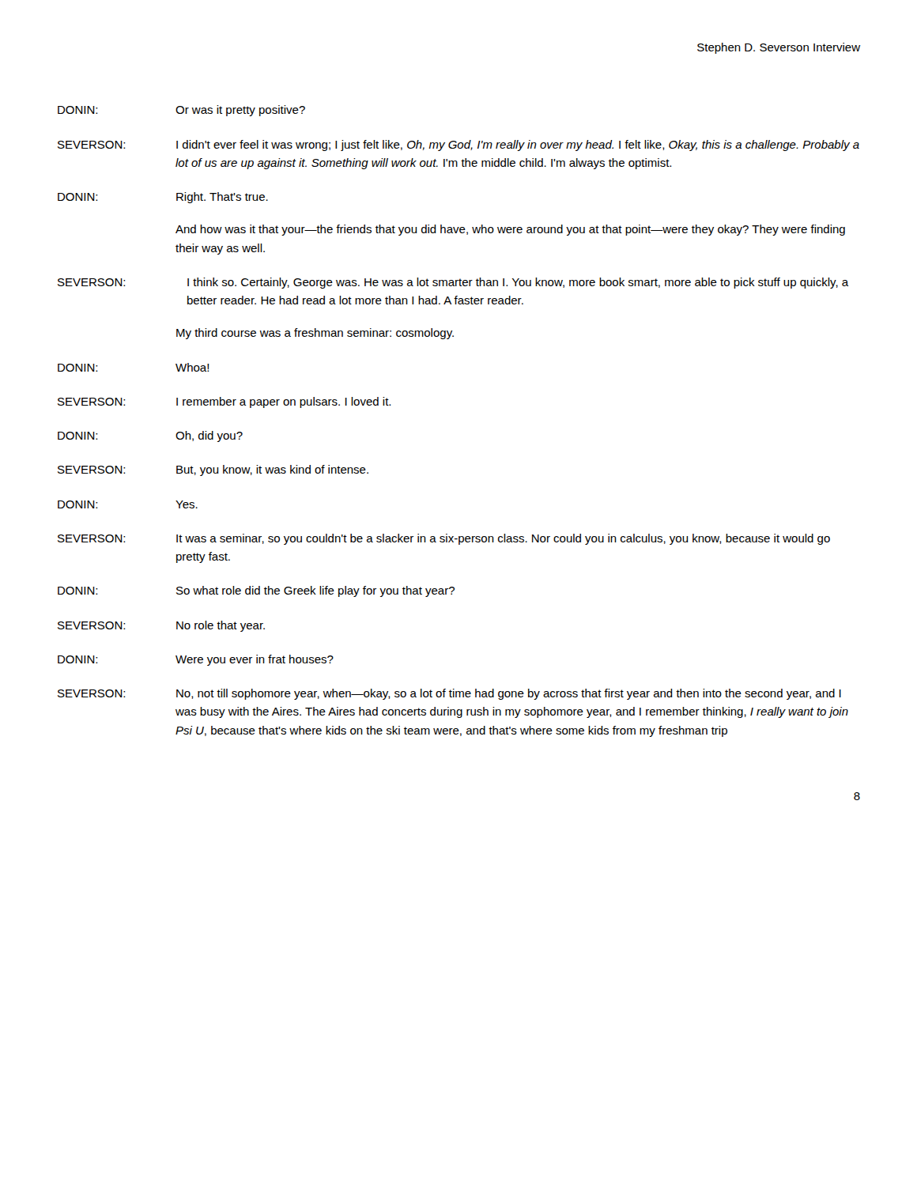Stephen D. Severson Interview
| DONIN: | Or was it pretty positive? |
| SEVERSON: | I didn't ever feel it was wrong; I just felt like, Oh, my God, I'm really in over my head. I felt like, Okay, this is a challenge. Probably a lot of us are up against it. Something will work out. I'm the middle child. I'm always the optimist. |
| DONIN: | Right. That's true. And how was it that your—the friends that you did have, who were around you at that point—were they okay? They were finding their way as well. |
| SEVERSON: | I think so. Certainly, George was. He was a lot smarter than I. You know, more book smart, more able to pick stuff up quickly, a better reader. He had read a lot more than I had. A faster reader. My third course was a freshman seminar: cosmology. |
| DONIN: | Whoa! |
| SEVERSON: | I remember a paper on pulsars. I loved it. |
| DONIN: | Oh, did you? |
| SEVERSON: | But, you know, it was kind of intense. |
| DONIN: | Yes. |
| SEVERSON: | It was a seminar, so you couldn't be a slacker in a six-person class. Nor could you in calculus, you know, because it would go pretty fast. |
| DONIN: | So what role did the Greek life play for you that year? |
| SEVERSON: | No role that year. |
| DONIN: | Were you ever in frat houses? |
| SEVERSON: | No, not till sophomore year, when—okay, so a lot of time had gone by across that first year and then into the second year, and I was busy with the Aires. The Aires had concerts during rush in my sophomore year, and I remember thinking, I really want to join Psi U , because that's where kids on the ski team were, and that's where some kids from my freshman trip |
8